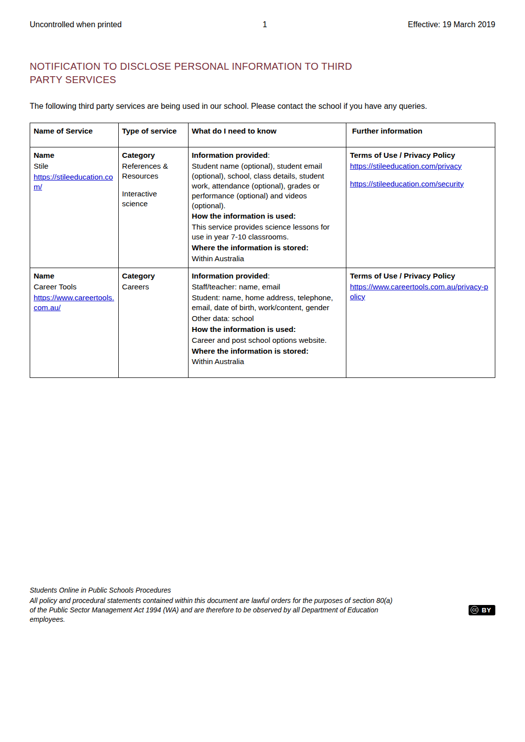Uncontrolled when printed
1
Effective: 19 March 2019
NOTIFICATION TO DISCLOSE PERSONAL INFORMATION TO THIRD
PARTY SERVICES
The following third party services are being used in our school. Please contact the school if you have any queries.
| Name of Service | Type of service | What do I need to know | Further information |
| --- | --- | --- | --- |
| Name Stile https://stileeducation.com/ | Category References & Resources Interactive science | Information provided : Student name (optional), student email (optional), school, class details, student work, attendance (optional), grades or performance (optional) and videos (optional). How the information is used: This service provides science lessons for use in year 7-10 classrooms. Where the information is stored: Within Australia | Terms of Use / Privacy Policy https://stileeducation.com/privacy https://stileeducation.com/security |
| Name Career Tools https://www.careertools.com.au/ | Category Careers | Information provided : Staff/teacher: name, email Student: name, home address, telephone, email, date of birth, work/content, gender Other data: school How the information is used: Career and post school options website. Where the information is stored: Within Australia | Terms of Use / Privacy Policy https://www.careertools.com.au/privacy-policy |
Students Online in Public Schools Procedures
All policy and procedural statements contained within this document are lawful orders for the purposes of section 80(a) of the Public Sector Management Act 1994 (WA) and are therefore to be observed by all Department of Education employees.
cc BY